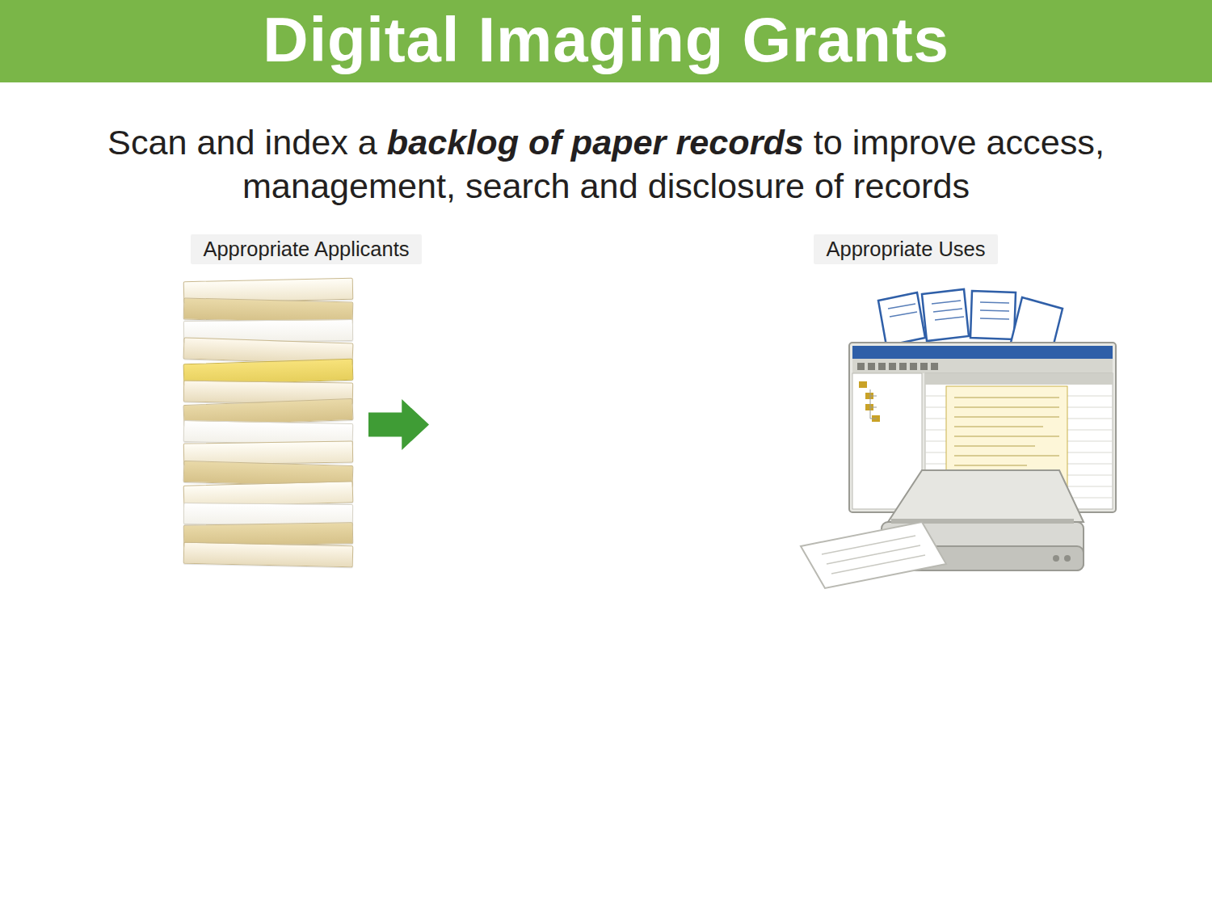Digital Imaging Grants
Scan and index a backlog of paper records to improve access, management, search and disclosure of records
Appropriate Applicants
Appropriate Uses